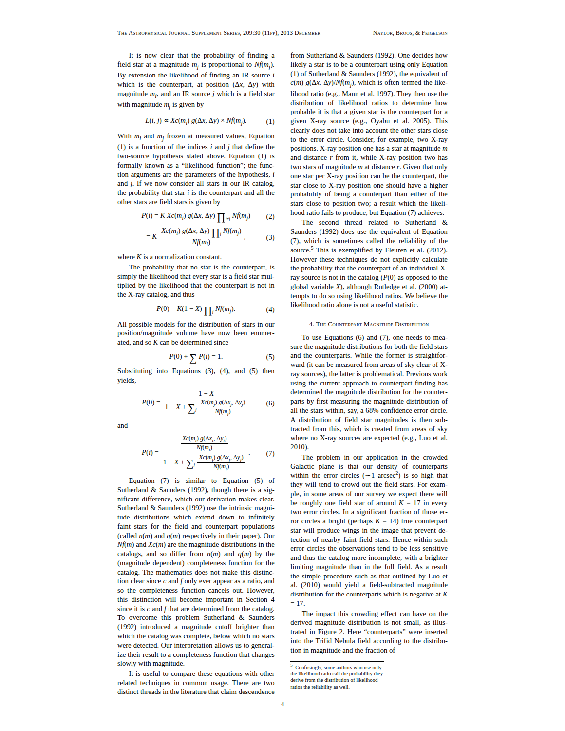The Astrophysical Journal Supplement Series, 209:30 (11pp), 2013 December
Naylor, Broos, & Feigelson
It is now clear that the probability of finding a field star at a magnitude mj is proportional to Nf(mj). By extension the likelihood of finding an IR source i which is the counterpart, at position (Δx, Δy) with magnitude mi, and an IR source j which is a field star with magnitude mj is given by
L(i, j) ∝ Xc(mi) g(Δx, Δy) × Nf(mj). (1)
With mi and mj frozen at measured values, Equation (1) is a function of the indices i and j that define the two-source hypothesis stated above. Equation (1) is formally known as a “likelihood function”; the function arguments are the parameters of the hypothesis, i and j. If we now consider all stars in our IR catalog, the probability that star i is the counterpart and all the other stars are field stars is given by
P(i) = K Xc(mi) g(Δx, Δy) ∏i≠j Nf(mj) (2)
= K Xc(mi) g(Δx, Δy) ∏j Nf(mj) Nf(mi), (3)
where K is a normalization constant.
The probability that no star is the counterpart, is simply the likelihood that every star is a field star multiplied by the likelihood that the counterpart is not in the X-ray catalog, and thus
P(0) = K(1 − X) ∏j Nf(mj). (4)
All possible models for the distribution of stars in our position/magnitude volume have now been enumerated, and so K can be determined since
P(0) + ∑ P(i) = 1. (5)
Substituting into Equations (3), (4), and (5) then yields,
P(0) = 1 − X 1 − X + ∑j Xc(mj) g(Δxj, Δyj) Nf(mj) (6)
and
P(i) = Xc(mi) g(Δxi, Δyi) Nf(mi) 1 − X + ∑j Xc(mj) g(Δxj, Δyj) Nf(mj). (7)
Equation (7) is similar to Equation (5) of Sutherland & Saunders (1992), though there is a significant difference, which our derivation makes clear. Sutherland & Saunders (1992) use the intrinsic magnitude distributions which extend down to infinitely faint stars for the field and counterpart populations (called n(m) and q(m) respectively in their paper). Our Nf(m) and Xc(m) are the magnitude distributions in the catalogs, and so differ from n(m) and q(m) by the (magnitude dependent) completeness function for the catalog. The mathematics does not make this distinction clear since c and f only ever appear as a ratio, and so the completeness function cancels out. However, this distinction will become important in Section 4 since it is c and f that are determined from the catalog. To overcome this problem Sutherland & Saunders (1992) introduced a magnitude cutoff brighter than which the catalog was complete, below which no stars were detected. Our interpretation allows us to generalize their result to a completeness function that changes slowly with magnitude.
It is useful to compare these equations with other related techniques in common usage. There are two distinct threads in the literature that claim descendence from Sutherland & Saunders (1992). One decides how likely a star is to be a counterpart using only Equation (1) of Sutherland & Saunders (1992), the equivalent of c(m) g(Δx, Δy)/Nf(mj), which is often termed the likelihood ratio (e.g., Mann et al. 1997). They then use the distribution of likelihood ratios to determine how probable it is that a given star is the counterpart for a given X-ray source (e.g., Oyabu et al. 2005). This clearly does not take into account the other stars close to the error circle. Consider, for example, two X-ray positions. X-ray position one has a star at magnitude m and distance r from it, while X-ray position two has two stars of magnitude m at distance r. Given that only one star per X-ray position can be the counterpart, the star close to X-ray position one should have a higher probability of being a counterpart than either of the stars close to position two; a result which the likelihood ratio fails to produce, but Equation (7) achieves.
The second thread related to Sutherland & Saunders (1992) does use the equivalent of Equation (7), which is sometimes called the reliability of the source.5 This is exemplified by Fleuren et al. (2012). However these techniques do not explicitly calculate the probability that the counterpart of an individual X-ray source is not in the catalog (P(0) as opposed to the global variable X), although Rutledge et al. (2000) attempts to do so using likelihood ratios. We believe the likelihood ratio alone is not a useful statistic.
4. The Counterpart Magnitude Distribution
To use Equations (6) and (7), one needs to measure the magnitude distributions for both the field stars and the counterparts. While the former is straightforward (it can be measured from areas of sky clear of X-ray sources), the latter is problematical. Previous work using the current approach to counterpart finding has determined the magnitude distribution for the counterparts by first measuring the magnitude distribution of all the stars within, say, a 68% confidence error circle. A distribution of field star magnitudes is then subtracted from this, which is created from areas of sky where no X-ray sources are expected (e.g., Luo et al. 2010).
The problem in our application in the crowded Galactic plane is that our density of counterparts within the error circles (∼1 arcsec2) is so high that they will tend to crowd out the field stars. For example, in some areas of our survey we expect there will be roughly one field star of around K = 17 in every two error circles. In a significant fraction of those error circles a bright (perhaps K = 14) true counterpart star will produce wings in the image that prevent detection of nearby faint field stars. Hence within such error circles the observations tend to be less sensitive and thus the catalog more incomplete, with a brighter limiting magnitude than in the full field. As a result the simple procedure such as that outlined by Luo et al. (2010) would yield a field-subtracted magnitude distribution for the counterparts which is negative at K = 17.
The impact this crowding effect can have on the derived magnitude distribution is not small, as illustrated in Figure 2. Here “counterparts” were inserted into the Trifid Nebula field according to the distribution in magnitude and the fraction of
5 Confusingly, some authors who use only the likelihood ratio call the probability they derive from the distribution of likelihood ratios the reliability as well.
4